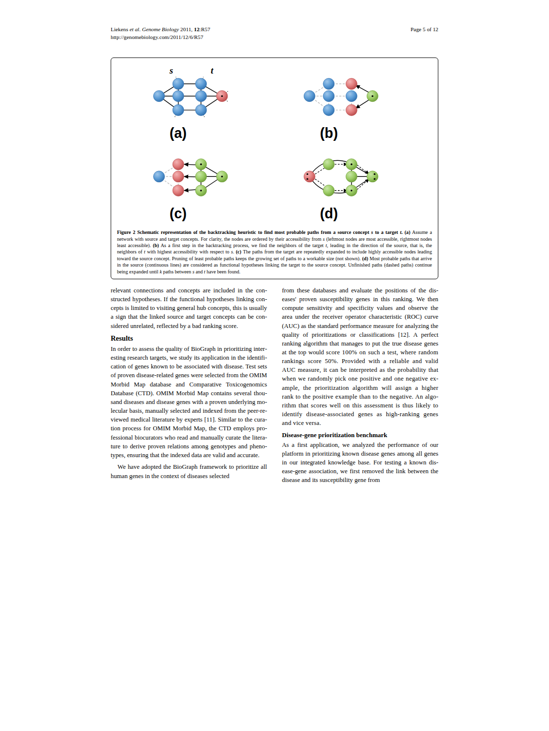Liekens et al. Genome Biology 2011, 12:R57
http://genomebiology.com/2011/12/6/R57
Page 5 of 12
s t (a) (b) (c) (d)
Figure 2 Schematic representation of the backtracking heuristic to find most probable paths from a source concept s to a target t. (a) Assume a network with source and target concepts. For clarity, the nodes are ordered by their accessibility from s (leftmost nodes are most accessible, rightmost nodes least accessible). (b) As a first step in the backtracking process, we find the neighbors of the target t, leading in the direction of the source, that is, the neighbors of t with highest accessibility with respect to s. (c) The paths from the target are repeatedly expanded to include highly accessible nodes leading toward the source concept. Pruning of least probable paths keeps the growing set of paths to a workable size (not shown). (d) Most probable paths that arrive in the source (continuous lines) are considered as functional hypotheses linking the target to the source concept. Unfinished paths (dashed paths) continue being expanded until k paths between s and t have been found.
relevant connections and concepts are included in the constructed hypotheses. If the functional hypotheses linking concepts is limited to visiting general hub concepts, this is usually a sign that the linked source and target concepts can be considered unrelated, reflected by a bad ranking score.
Results
In order to assess the quality of BioGraph in prioritizing interesting research targets, we study its application in the identification of genes known to be associated with disease. Test sets of proven disease-related genes were selected from the OMIM Morbid Map database and Comparative Toxicogenomics Database (CTD). OMIM Morbid Map contains several thousand diseases and disease genes with a proven underlying molecular basis, manually selected and indexed from the peer-reviewed medical literature by experts [11]. Similar to the curation process for OMIM Morbid Map, the CTD employs professional biocurators who read and manually curate the literature to derive proven relations among genotypes and phenotypes, ensuring that the indexed data are valid and accurate.
We have adopted the BioGraph framework to prioritize all human genes in the context of diseases selected
from these databases and evaluate the positions of the diseases' proven susceptibility genes in this ranking. We then compute sensitivity and specificity values and observe the area under the receiver operator characteristic (ROC) curve (AUC) as the standard performance measure for analyzing the quality of prioritizations or classifications [12]. A perfect ranking algorithm that manages to put the true disease genes at the top would score 100% on such a test, where random rankings score 50%. Provided with a reliable and valid AUC measure, it can be interpreted as the probability that when we randomly pick one positive and one negative example, the prioritization algorithm will assign a higher rank to the positive example than to the negative. An algorithm that scores well on this assessment is thus likely to identify disease-associated genes as high-ranking genes and vice versa.
Disease-gene prioritization benchmark
As a first application, we analyzed the performance of our platform in prioritizing known disease genes among all genes in our integrated knowledge base. For testing a known disease-gene association, we first removed the link between the disease and its susceptibility gene from